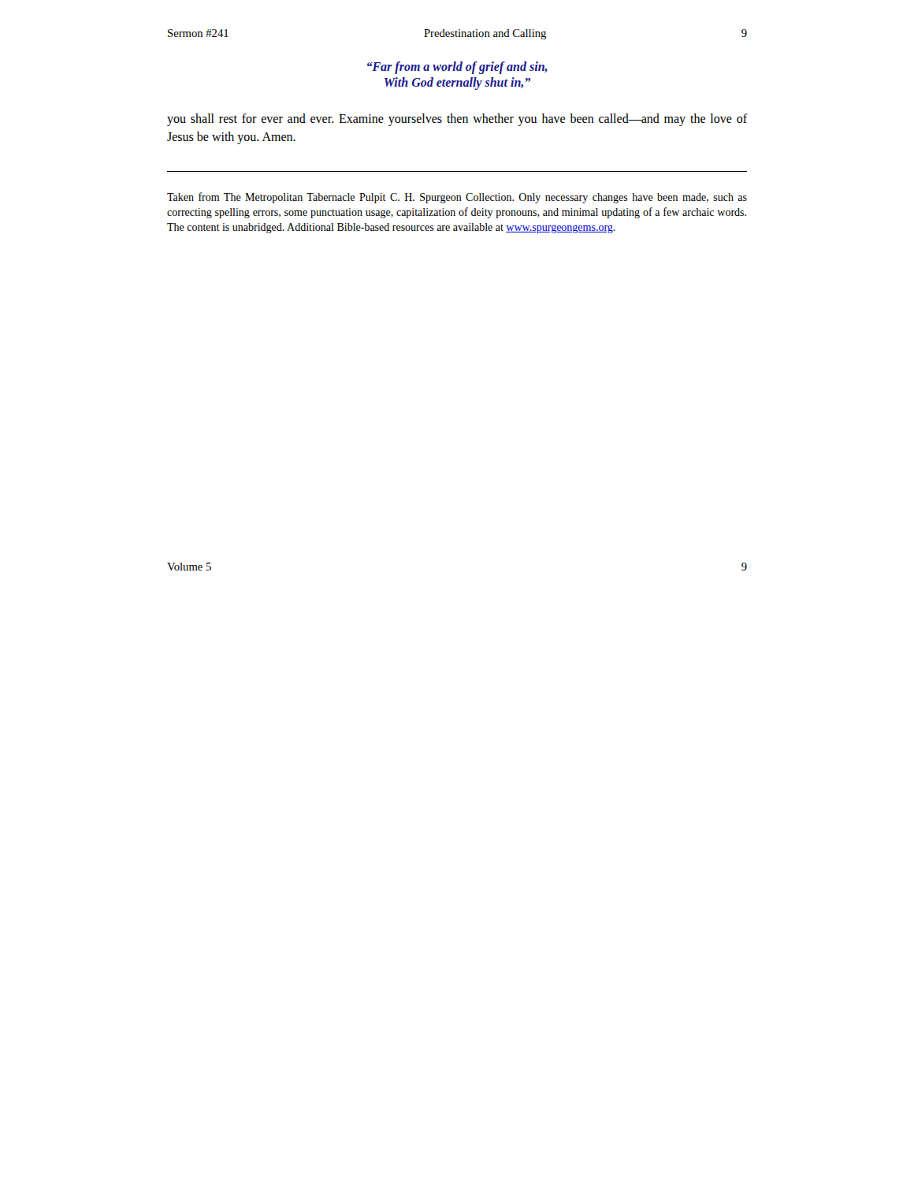Sermon #241 Predestination and Calling 9
“Far from a world of grief and sin, With God eternally shut in,”
you shall rest for ever and ever. Examine yourselves then whether you have been called—and may the love of Jesus be with you. Amen.
Taken from The Metropolitan Tabernacle Pulpit C. H. Spurgeon Collection. Only necessary changes have been made, such as correcting spelling errors, some punctuation usage, capitalization of deity pronouns, and minimal updating of a few archaic words. The content is unabridged. Additional Bible-based resources are available at www.spurgeongems.org.
Volume 5 9